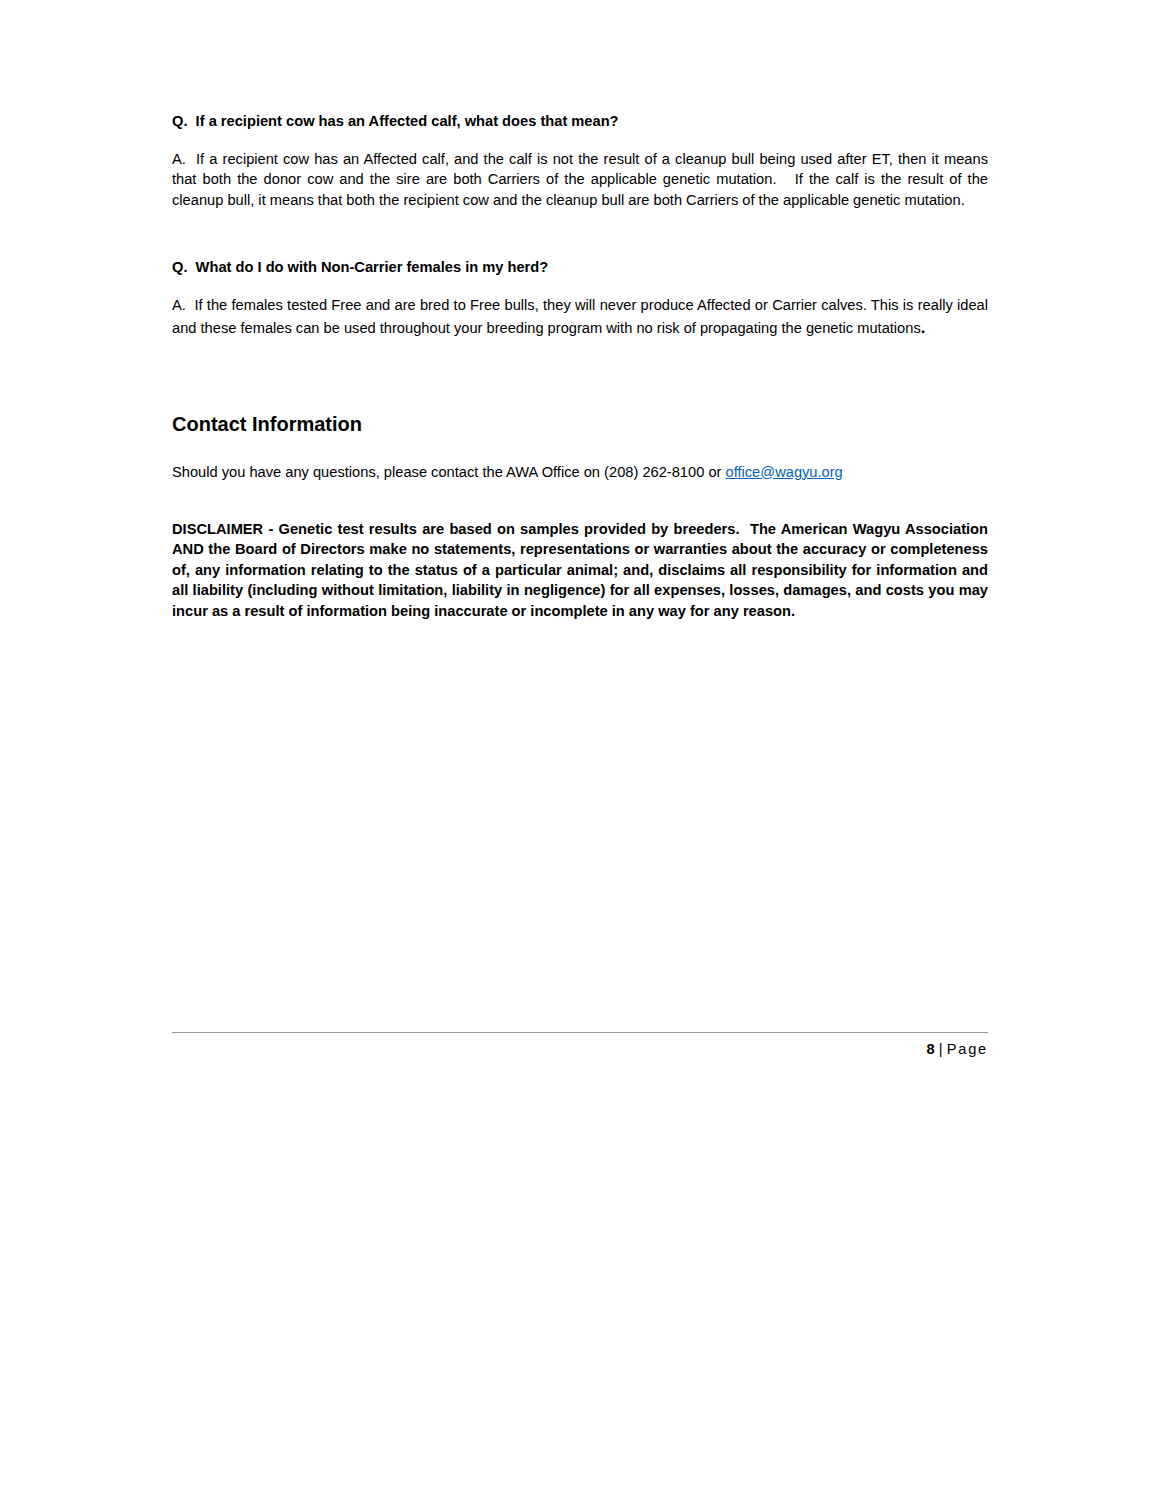Q. If a recipient cow has an Affected calf, what does that mean?
A. If a recipient cow has an Affected calf, and the calf is not the result of a cleanup bull being used after ET, then it means that both the donor cow and the sire are both Carriers of the applicable genetic mutation. If the calf is the result of the cleanup bull, it means that both the recipient cow and the cleanup bull are both Carriers of the applicable genetic mutation.
Q. What do I do with Non-Carrier females in my herd?
A. If the females tested Free and are bred to Free bulls, they will never produce Affected or Carrier calves. This is really ideal and these females can be used throughout your breeding program with no risk of propagating the genetic mutations.
Contact Information
Should you have any questions, please contact the AWA Office on (208) 262-8100 or office@wagyu.org
DISCLAIMER - Genetic test results are based on samples provided by breeders. The American Wagyu Association AND the Board of Directors make no statements, representations or warranties about the accuracy or completeness of, any information relating to the status of a particular animal; and, disclaims all responsibility for information and all liability (including without limitation, liability in negligence) for all expenses, losses, damages, and costs you may incur as a result of information being inaccurate or incomplete in any way for any reason.
8 | Page